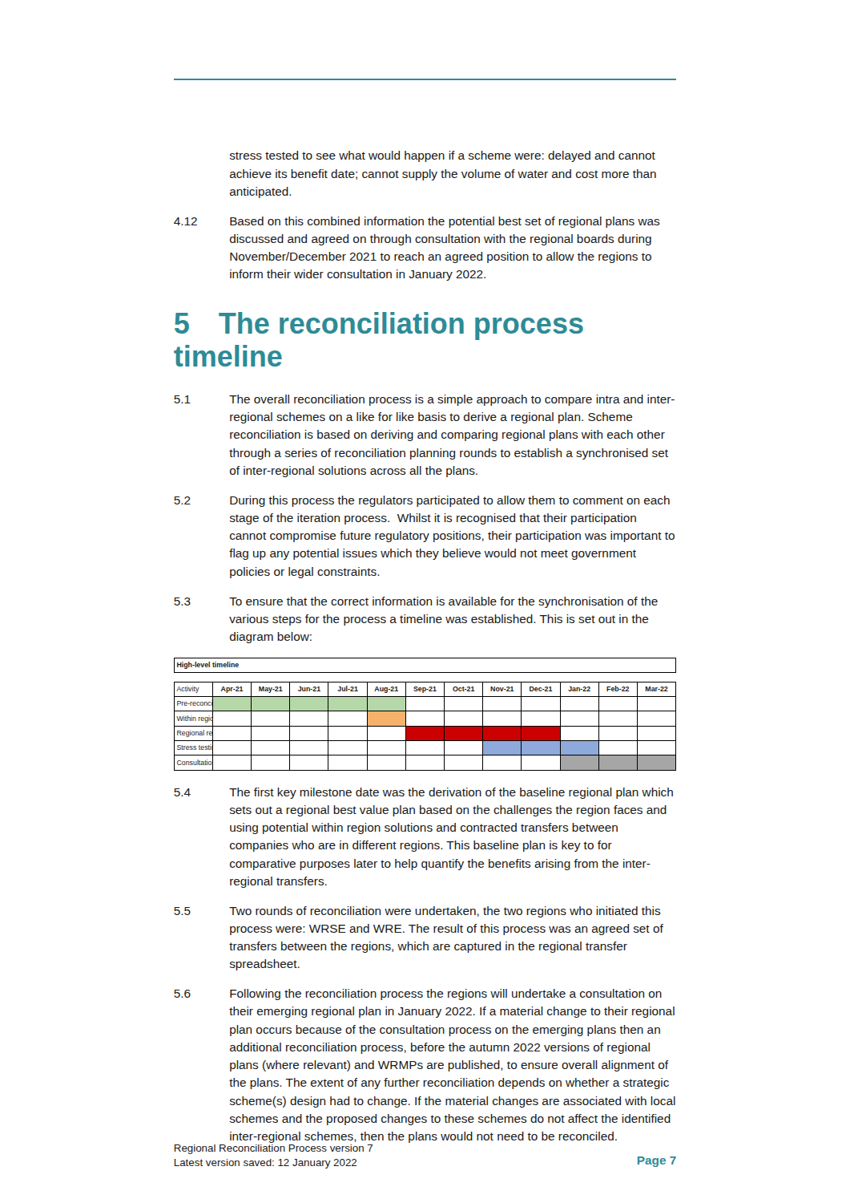stress tested to see what would happen if a scheme were: delayed and cannot achieve its benefit date; cannot supply the volume of water and cost more than anticipated.
4.12
Based on this combined information the potential best set of regional plans was discussed and agreed on through consultation with the regional boards during November/December 2021 to reach an agreed position to allow the regions to inform their wider consultation in January 2022.
5 The reconciliation process timeline
5.1
The overall reconciliation process is a simple approach to compare intra and inter-regional schemes on a like for like basis to derive a regional plan. Scheme reconciliation is based on deriving and comparing regional plans with each other through a series of reconciliation planning rounds to establish a synchronised set of inter-regional solutions across all the plans.
5.2
During this process the regulators participated to allow them to comment on each stage of the iteration process. Whilst it is recognised that their participation cannot compromise future regulatory positions, their participation was important to flag up any potential issues which they believe would not meet government policies or legal constraints.
5.3
To ensure that the correct information is available for the synchronisation of the various steps for the process a timeline was established. This is set out in the diagram below:
| High-level timeline |
| Activity | Apr-21 | May-21 | Jun-21 | Jul-21 | Aug-21 | Sep-21 | Oct-21 | Nov-21 | Dec-21 | Jan-22 | Feb-22 | Mar-22 |
| Pre-reconciliation work | | | | | | | | | | | | |
| Within regions plans completed | | | | | | | | | | | | |
| Regional reconciliation (see alternative sheets) | | | | | | | | | | | | |
| Stress testing and reliability assessment | | | | | | | | | | | | |
| Consultation (formal and in-formal) | | | | | | | | | | | | |
5.4
The first key milestone date was the derivation of the baseline regional plan which sets out a regional best value plan based on the challenges the region faces and using potential within region solutions and contracted transfers between companies who are in different regions. This baseline plan is key to for comparative purposes later to help quantify the benefits arising from the inter-regional transfers.
5.5
Two rounds of reconciliation were undertaken, the two regions who initiated this process were: WRSE and WRE. The result of this process was an agreed set of transfers between the regions, which are captured in the regional transfer spreadsheet.
5.6
Following the reconciliation process the regions will undertake a consultation on their emerging regional plan in January 2022. If a material change to their regional plan occurs because of the consultation process on the emerging plans then an additional reconciliation process, before the autumn 2022 versions of regional plans (where relevant) and WRMPs are published, to ensure overall alignment of the plans. The extent of any further reconciliation depends on whether a strategic scheme(s) design had to change. If the material changes are associated with local schemes and the proposed changes to these schemes do not affect the identified inter-regional schemes, then the plans would not need to be reconciled.
Regional Reconciliation Process version 7
Latest version saved: 12 January 2022
Page 7